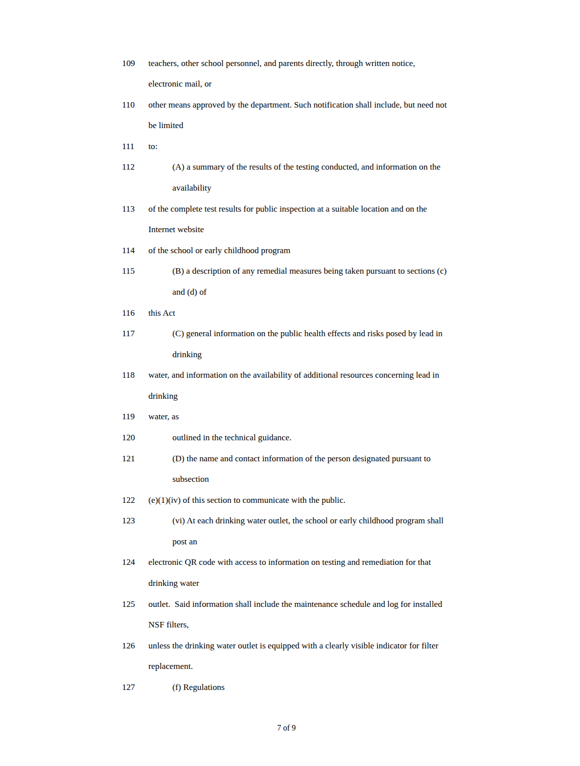109
teachers, other school personnel, and parents directly, through written notice, electronic mail, or
110
other means approved by the department. Such notification shall include, but need not be limited
111
to:
112
(A) a summary of the results of the testing conducted, and information on the availability
113
of the complete test results for public inspection at a suitable location and on the Internet website
114
of the school or early childhood program
115
(B) a description of any remedial measures being taken pursuant to sections (c) and (d) of
116
this Act
117
(C) general information on the public health effects and risks posed by lead in drinking
118
water, and information on the availability of additional resources concerning lead in drinking
119
water, as
120
outlined in the technical guidance.
121
(D) the name and contact information of the person designated pursuant to subsection
122
(e)(1)(iv) of this section to communicate with the public.
123
(vi) At each drinking water outlet, the school or early childhood program shall post an
124
electronic QR code with access to information on testing and remediation for that drinking water
125
outlet. Said information shall include the maintenance schedule and log for installed NSF filters,
126
unless the drinking water outlet is equipped with a clearly visible indicator for filter replacement.
127
(f) Regulations
7 of 9